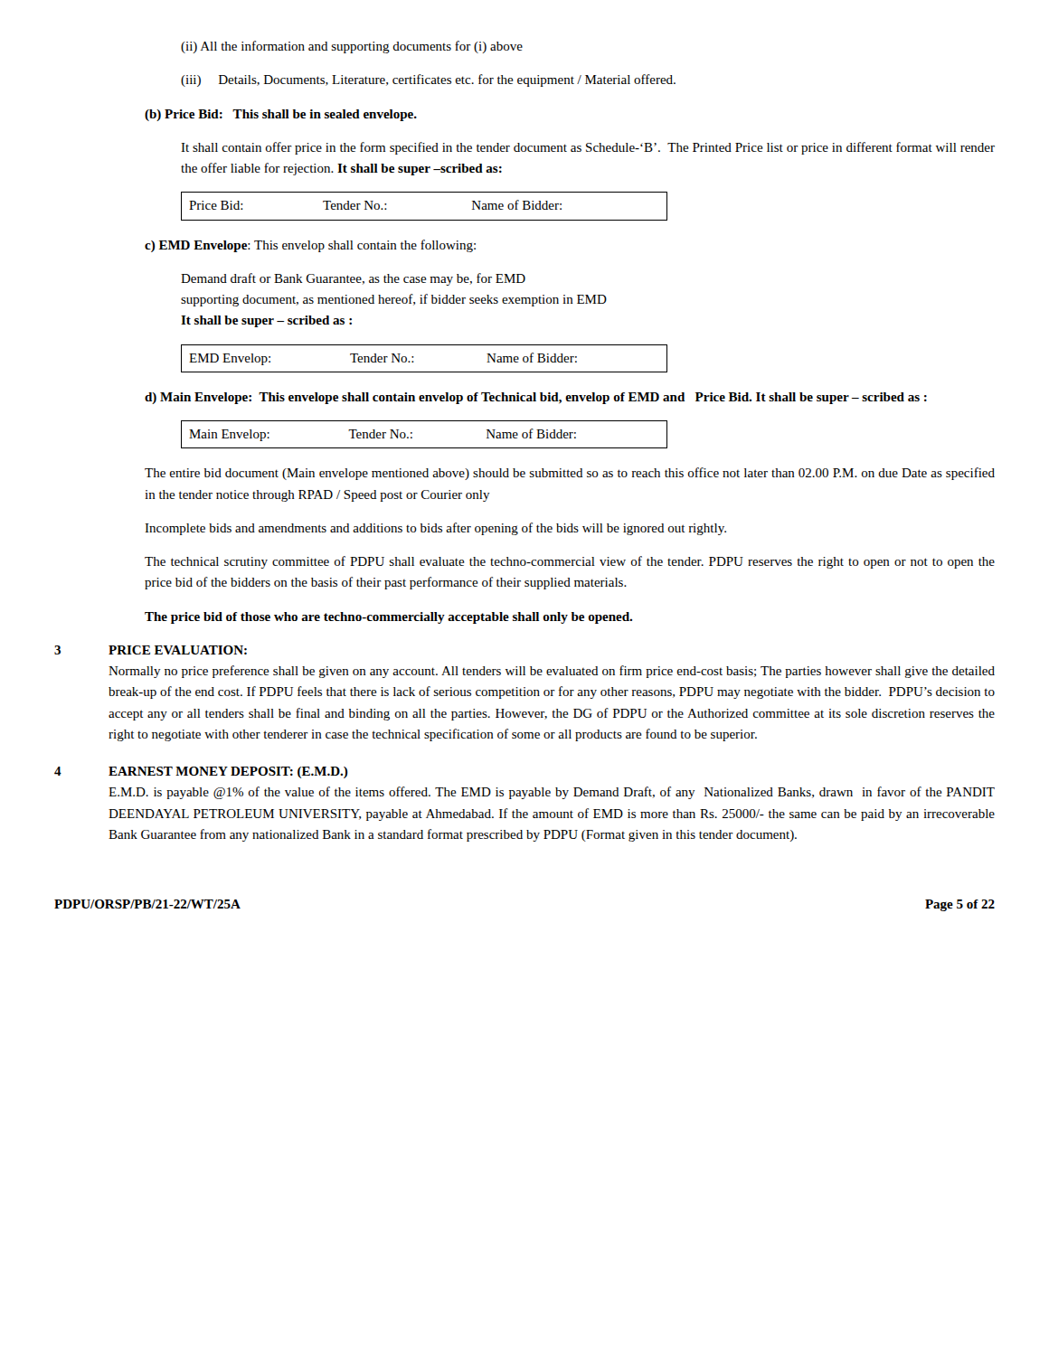(ii) All the information and supporting documents for (i) above
(iii) Details, Documents, Literature, certificates etc. for the equipment / Material offered.
(b) Price Bid: This shall be in sealed envelope.
It shall contain offer price in the form specified in the tender document as Schedule-‘B’. The Printed Price list or price in different format will render the offer liable for rejection. It shall be super –scribed as:
Price Bid:
Tender No.:
Name of Bidder:
c) EMD Envelope: This envelop shall contain the following:
Demand draft or Bank Guarantee, as the case may be, for EMD
supporting document, as mentioned hereof, if bidder seeks exemption in EMD
It shall be super – scribed as :
EMD Envelop:
Tender No.:
Name of Bidder:
d) Main Envelope: This envelope shall contain envelop of Technical bid, envelop of EMD and Price Bid. It shall be super – scribed as :
Main Envelop:
Tender No.:
Name of Bidder:
The entire bid document (Main envelope mentioned above) should be submitted so as to reach this office not later than 02.00 P.M. on due Date as specified in the tender notice through RPAD / Speed post or Courier only
Incomplete bids and amendments and additions to bids after opening of the bids will be ignored out rightly.
The technical scrutiny committee of PDPU shall evaluate the techno-commercial view of the tender. PDPU reserves the right to open or not to open the price bid of the bidders on the basis of their past performance of their supplied materials.
The price bid of those who are techno-commercially acceptable shall only be opened.
3
PRICE EVALUATION:
Normally no price preference shall be given on any account. All tenders will be evaluated on firm price end-cost basis; The parties however shall give the detailed break-up of the end cost. If PDPU feels that there is lack of serious competition or for any other reasons, PDPU may negotiate with the bidder. PDPU’s decision to accept any or all tenders shall be final and binding on all the parties. However, the DG of PDPU or the Authorized committee at its sole discretion reserves the right to negotiate with other tenderer in case the technical specification of some or all products are found to be superior.
4
EARNEST MONEY DEPOSIT: (E.M.D.)
E.M.D. is payable @1% of the value of the items offered. The EMD is payable by Demand Draft, of any Nationalized Banks, drawn in favor of the PANDIT DEENDAYAL PETROLEUM UNIVERSITY, payable at Ahmedabad. If the amount of EMD is more than Rs. 25000/- the same can be paid by an irrecoverable Bank Guarantee from any nationalized Bank in a standard format prescribed by PDPU (Format given in this tender document).
PDPU/ORSP/PB/21-22/WT/25A
Page 5 of 22